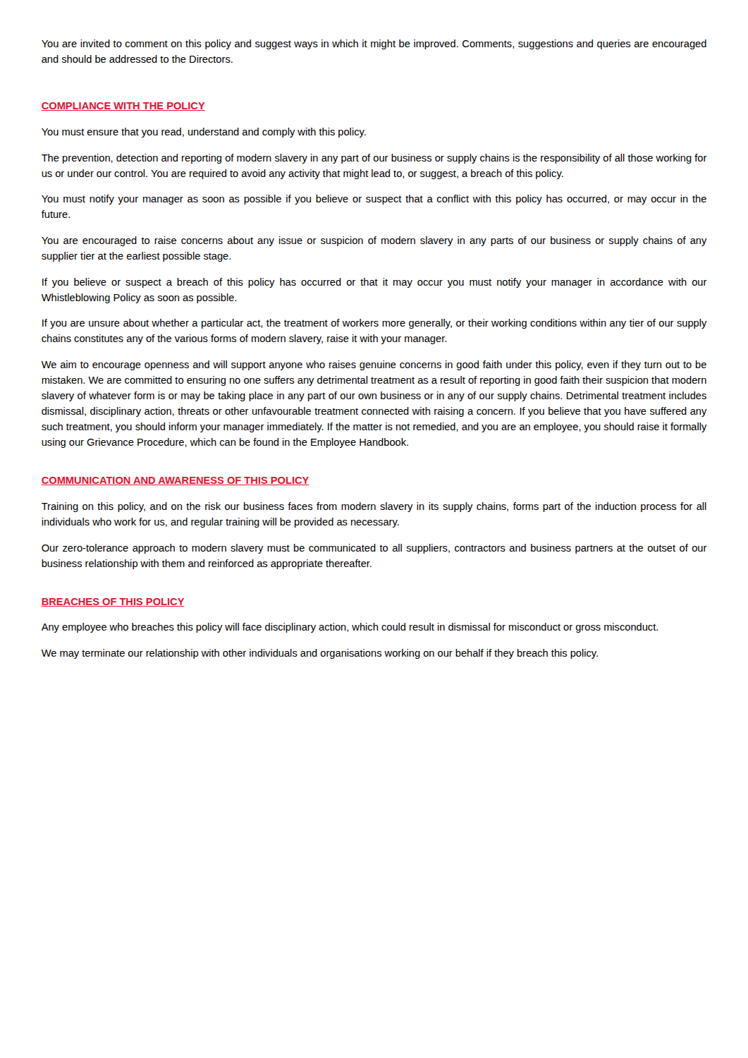You are invited to comment on this policy and suggest ways in which it might be improved. Comments, suggestions and queries are encouraged and should be addressed to the Directors.
Compliance with the Policy
You must ensure that you read, understand and comply with this policy.
The prevention, detection and reporting of modern slavery in any part of our business or supply chains is the responsibility of all those working for us or under our control. You are required to avoid any activity that might lead to, or suggest, a breach of this policy.
You must notify your manager as soon as possible if you believe or suspect that a conflict with this policy has occurred, or may occur in the future.
You are encouraged to raise concerns about any issue or suspicion of modern slavery in any parts of our business or supply chains of any supplier tier at the earliest possible stage.
If you believe or suspect a breach of this policy has occurred or that it may occur you must notify your manager in accordance with our Whistleblowing Policy as soon as possible.
If you are unsure about whether a particular act, the treatment of workers more generally, or their working conditions within any tier of our supply chains constitutes any of the various forms of modern slavery, raise it with your manager.
We aim to encourage openness and will support anyone who raises genuine concerns in good faith under this policy, even if they turn out to be mistaken. We are committed to ensuring no one suffers any detrimental treatment as a result of reporting in good faith their suspicion that modern slavery of whatever form is or may be taking place in any part of our own business or in any of our supply chains. Detrimental treatment includes dismissal, disciplinary action, threats or other unfavourable treatment connected with raising a concern. If you believe that you have suffered any such treatment, you should inform your manager immediately. If the matter is not remedied, and you are an employee, you should raise it formally using our Grievance Procedure, which can be found in the Employee Handbook.
Communication and Awareness of this Policy
Training on this policy, and on the risk our business faces from modern slavery in its supply chains, forms part of the induction process for all individuals who work for us, and regular training will be provided as necessary.
Our zero-tolerance approach to modern slavery must be communicated to all suppliers, contractors and business partners at the outset of our business relationship with them and reinforced as appropriate thereafter.
Breaches of this Policy
Any employee who breaches this policy will face disciplinary action, which could result in dismissal for misconduct or gross misconduct.
We may terminate our relationship with other individuals and organisations working on our behalf if they breach this policy.